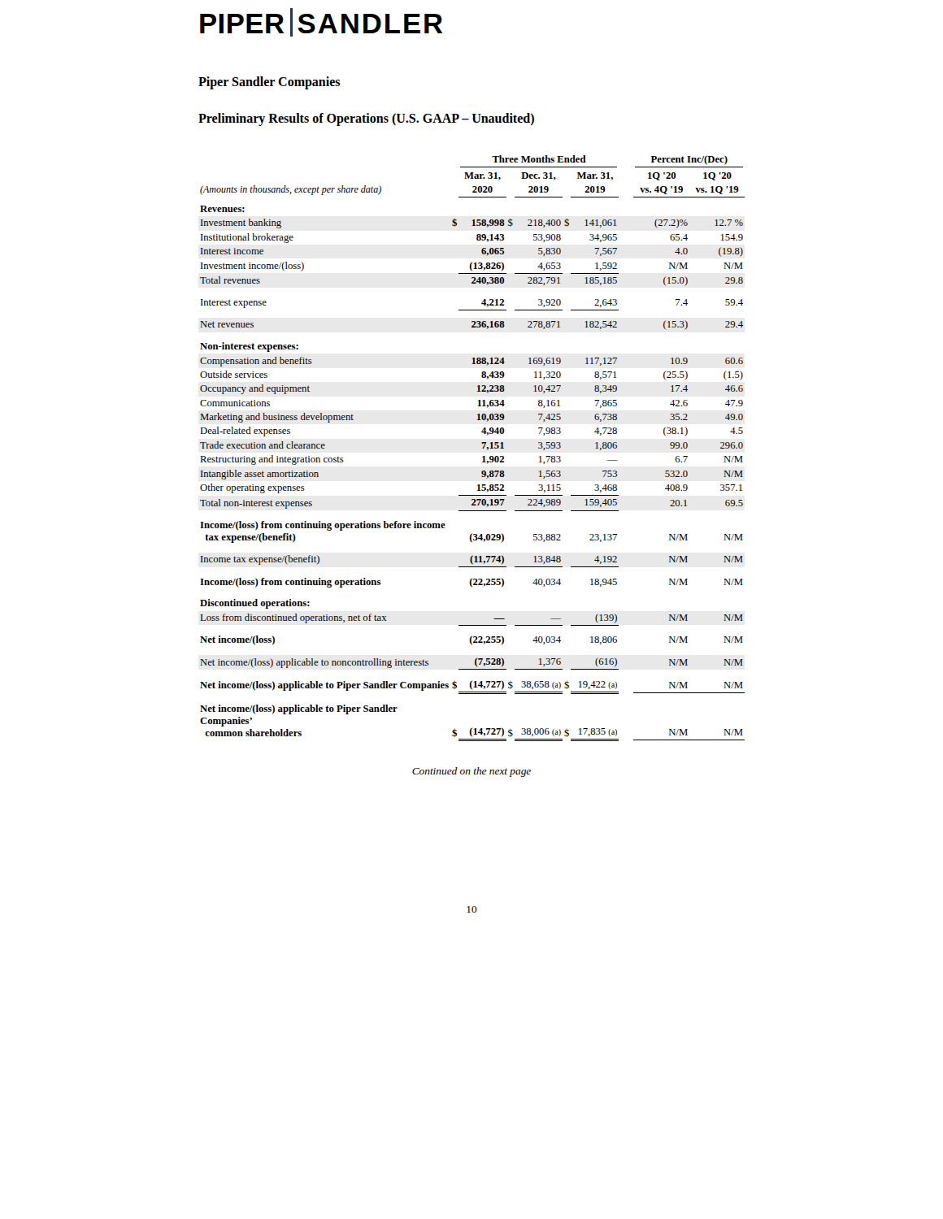PIPER SANDLER
Piper Sandler Companies
Preliminary Results of Operations (U.S. GAAP – Unaudited)
| | | Three Months Ended | | | Percent Inc/(Dec) |
| | | Mar. 31, | | Dec. 31, | | Mar. 31, | | | 1Q '20 | 1Q '20 |
| (Amounts in thousands, except per share data) | | 2020 | | 2019 | | 2019 | | | vs. 4Q '19 | vs. 1Q '19 |
| Revenues: | | | | | | | | | | |
| Investment banking | $ | 158,998 | $ | 218,400 | $ | 141,061 | | | (27.2)% | 12.7 % |
| Institutional brokerage | | 89,143 | | 53,908 | | 34,965 | | | 65.4 | 154.9 |
| Interest income | | 6,065 | | 5,830 | | 7,567 | | | 4.0 | (19.8) |
| Investment income/(loss) | | (13,826) | | 4,653 | | 1,592 | | | N/M | N/M |
| Total revenues | | 240,380 | | 282,791 | | 185,185 | | | (15.0) | 29.8 |
| Interest expense | | 4,212 | | 3,920 | | 2,643 | | | 7.4 | 59.4 |
| Net revenues | | 236,168 | | 278,871 | | 182,542 | | | (15.3) | 29.4 |
| Non-interest expenses: | | | | | | | | | | |
| Compensation and benefits | | 188,124 | | 169,619 | | 117,127 | | | 10.9 | 60.6 |
| Outside services | | 8,439 | | 11,320 | | 8,571 | | | (25.5) | (1.5) |
| Occupancy and equipment | | 12,238 | | 10,427 | | 8,349 | | | 17.4 | 46.6 |
| Communications | | 11,634 | | 8,161 | | 7,865 | | | 42.6 | 47.9 |
| Marketing and business development | | 10,039 | | 7,425 | | 6,738 | | | 35.2 | 49.0 |
| Deal-related expenses | | 4,940 | | 7,983 | | 4,728 | | | (38.1) | 4.5 |
| Trade execution and clearance | | 7,151 | | 3,593 | | 1,806 | | | 99.0 | 296.0 |
| Restructuring and integration costs | | 1,902 | | 1,783 | | — | | | 6.7 | N/M |
| Intangible asset amortization | | 9,878 | | 1,563 | | 753 | | | 532.0 | N/M |
| Other operating expenses | | 15,852 | | 3,115 | | 3,468 | | | 408.9 | 357.1 |
| Total non-interest expenses | | 270,197 | | 224,989 | | 159,405 | | | 20.1 | 69.5 |
| Income/(loss) from continuing operations before income tax expense/(benefit) | | (34,029) | | 53,882 | | 23,137 | | | N/M | N/M |
| Income tax expense/(benefit) | | (11,774) | | 13,848 | | 4,192 | | | N/M | N/M |
| Income/(loss) from continuing operations | | (22,255) | | 40,034 | | 18,945 | | | N/M | N/M |
| Discontinued operations: | | | | | | | | | | |
| Loss from discontinued operations, net of tax | | — | | — | | (139) | | | N/M | N/M |
| Net income/(loss) | | (22,255) | | 40,034 | | 18,806 | | | N/M | N/M |
| Net income/(loss) applicable to noncontrolling interests | | (7,528) | | 1,376 | | (616) | | | N/M | N/M |
| Net income/(loss) applicable to Piper Sandler Companies | $ | (14,727) | $ | 38,658 (a) | $ | 19,422 (a) | | | N/M | N/M |
| Net income/(loss) applicable to Piper Sandler Companies’ common shareholders | $ | (14,727) | $ | 38,006 (a) | $ | 17,835 (a) | | | N/M | N/M |
Continued on the next page
10